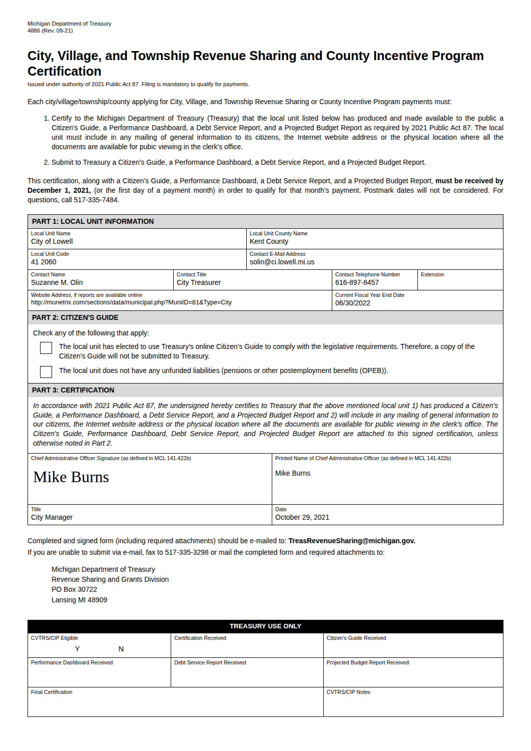Michigan Department of Treasury
4886 (Rev. 09-21)
City, Village, and Township Revenue Sharing and County Incentive Program Certification
Issued under authority of 2021 Public Act 87. Filing is mandatory to qualify for payments.
Each city/village/township/county applying for City, Village, and Township Revenue Sharing or County Incentive Program payments must:
Certify to the Michigan Department of Treasury (Treasury) that the local unit listed below has produced and made available to the public a Citizen's Guide, a Performance Dashboard, a Debt Service Report, and a Projected Budget Report as required by 2021 Public Act 87. The local unit must include in any mailing of general information to its citizens, the Internet website address or the physical location where all the documents are available for pubic viewing in the clerk's office.
Submit to Treasury a Citizen's Guide, a Performance Dashboard, a Debt Service Report, and a Projected Budget Report.
This certification, along with a Citizen's Guide, a Performance Dashboard, a Debt Service Report, and a Projected Budget Report, must be received by December 1, 2021, (or the first day of a payment month) in order to qualify for that month's payment. Postmark dates will not be considered. For questions, call 517-335-7484.
PART 1: LOCAL UNIT INFORMATION
| Local Unit Name City of Lowell | Local Unit County Name Kent County |
| Local Unit Code 41 2060 | Contact E-Mail Address solin@ci.lowell.mi.us |
| Contact Name Suzanne M. Olin | Contact Title City Treasurer | Contact Telephone Number 616-897-8457 | Extension |
| Website Address, if reports are available online http://munetrix.com/sections/data/municipal.php?MuniID=81&Type=City | Current Fiscal Year End Date 06/30/2022 |
PART 2: CITIZEN'S GUIDE
Check any of the following that apply:
The local unit has elected to use Treasury's online Citizen's Guide to comply with the legislative requirements. Therefore, a copy of the Citizen's Guide will not be submitted to Treasury.
The local unit does not have any unfunded liabilities (pensions or other postemployment benefits (OPEB)).
PART 3: CERTIFICATION
In accordance with 2021 Public Act 87, the undersigned hereby certifies to Treasury that the above mentioned local unit 1) has produced a Citizen's Guide, a Performance Dashboard, a Debt Service Report, and a Projected Budget Report and 2) will include in any mailing of general information to our citizens, the Internet website address or the physical location where all the documents are available for public viewing in the clerk's office. The Citizen's Guide, Performance Dashboard, Debt Service Report, and Projected Budget Report are attached to this signed certification, unless otherwise noted in Part 2.
| Chief Administrative Officer Signature (as defined in MCL 141.422b) Mike Burns | Printed Name of Chief Administrative Officer (as defined in MCL 141.422b) Mike Burns |
| Title City Manager | Date October 29, 2021 |
Completed and signed form (including required attachments) should be e-mailed to: TreasRevenueSharing@michigan.gov.
If you are unable to submit via e-mail, fax to 517-335-3298 or mail the completed form and required attachments to:
Michigan Department of Treasury
Revenue Sharing and Grants Division
PO Box 30722
Lansing MI 48909
TREASURY USE ONLY
| CVTRS/CIP Eligible Y N | Certification Received | Citizen's Guide Received |
| Performance Dashboard Received | Debt Service Report Received | Projected Budget Report Received |
| Final Certification | CVTRS/CIP Notes |